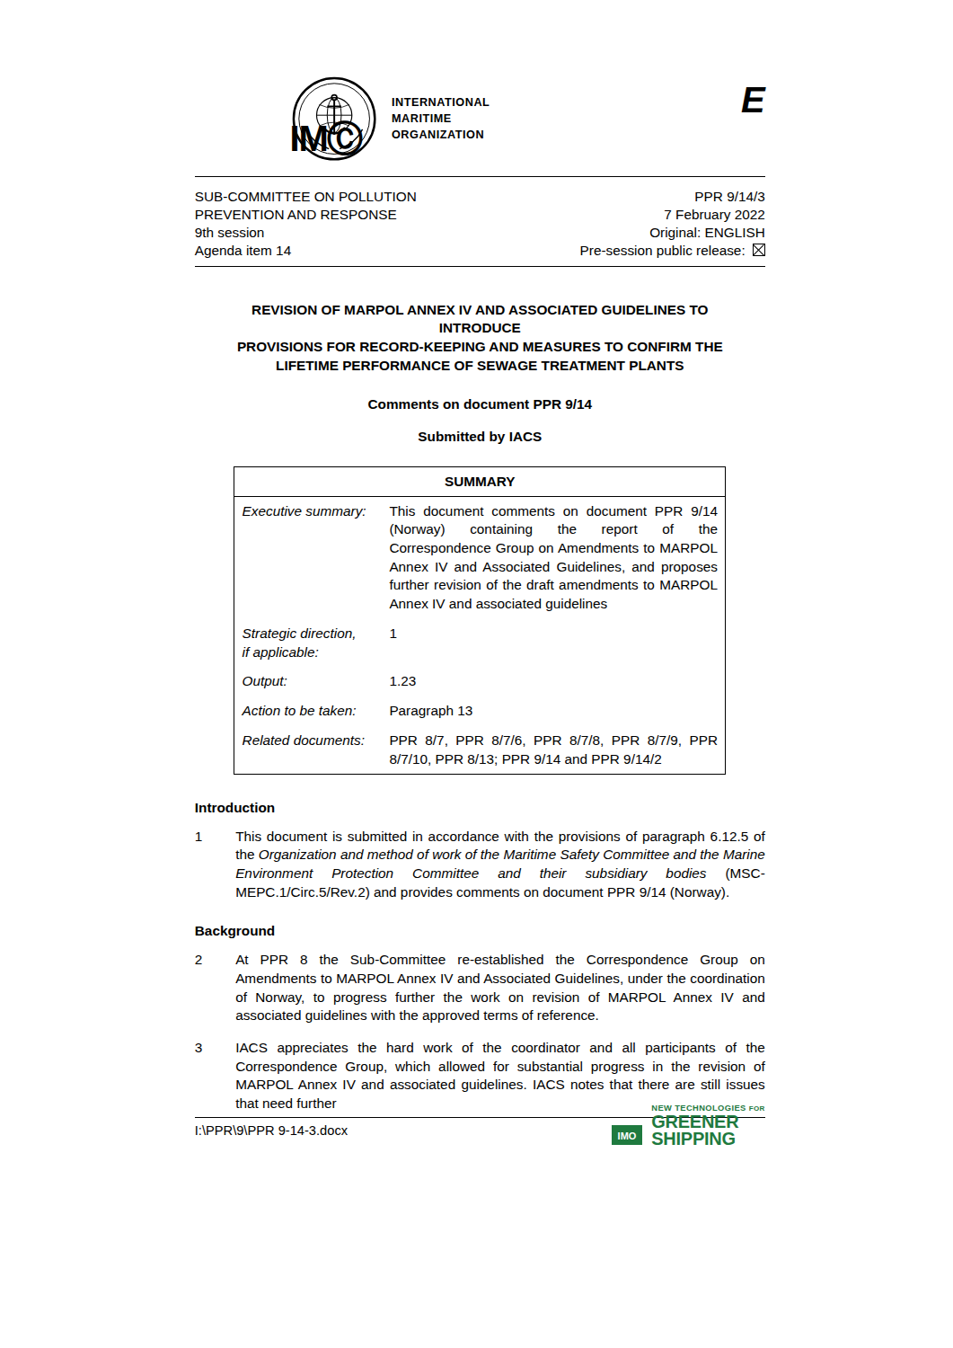INTERNATIONAL
MARITIME
ORGANIZATION
E
IMⒸ
SUB-COMMITTEE ON POLLUTION
PREVENTION AND RESPONSE
9th session
Agenda item 14
PPR 9/14/3
7 February 2022
Original: ENGLISH
Pre-session public release:
Revision of MARPOL Annex IV and associated guidelines to introduce
provisions for record-keeping and measures to confirm the
lifetime performance of sewage treatment plants
Comments on document PPR 9/14
Submitted by IACS
| SUMMARY |
| Executive summary: | This document comments on document PPR 9/14 (Norway) containing the report of the Correspondence Group on Amendments to MARPOL Annex IV and Associated Guidelines, and proposes further revision of the draft amendments to MARPOL Annex IV and associated guidelines |
| Strategic direction, if applicable: | 1 |
| Output: | 1.23 |
| Action to be taken: | Paragraph 13 |
| Related documents: | PPR 8/7, PPR 8/7/6, PPR 8/7/8, PPR 8/7/9, PPR 8/7/10, PPR 8/13; PPR 9/14 and PPR 9/14/2 |
Introduction
1
This document is submitted in accordance with the provisions of paragraph 6.12.5 of the Organization and method of work of the Maritime Safety Committee and the Marine Environment Protection Committee and their subsidiary bodies (MSC-MEPC.1/Circ.5/Rev.2) and provides comments on document PPR 9/14 (Norway).
Background
2
At PPR 8 the Sub-Committee re-established the Correspondence Group on Amendments to MARPOL Annex IV and Associated Guidelines, under the coordination of Norway, to progress further the work on revision of MARPOL Annex IV and associated guidelines with the approved terms of reference.
3
IACS appreciates the hard work of the coordinator and all participants of the Correspondence Group, which allowed for substantial progress in the revision of MARPOL Annex IV and associated guidelines. IACS notes that there are still issues that need further
I:\PPR\9\PPR 9-14-3.docx
IMO
NEW TECHNOLOGIES FOR
GREENER
SHIPPING